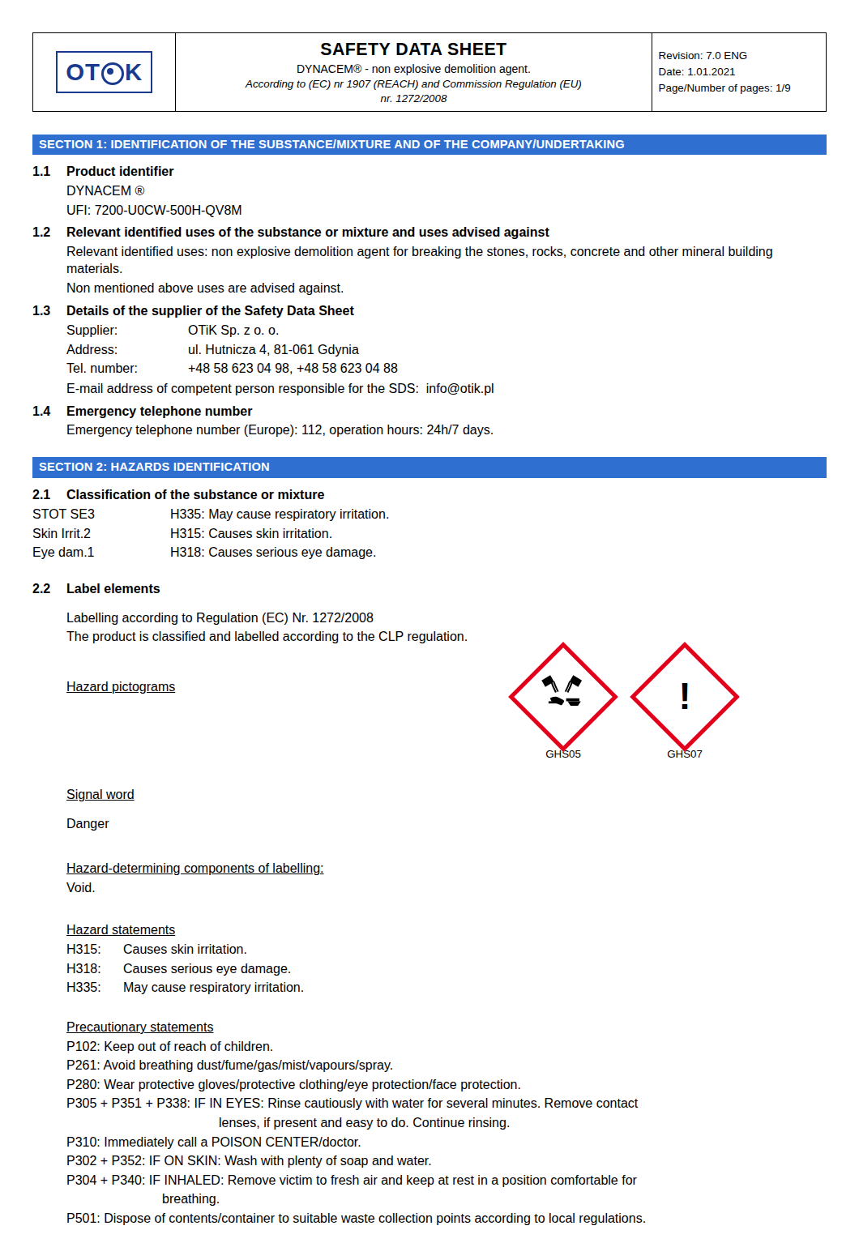| OT K | SAFETY DATA SHEET DYNACEM® - non explosive demolition agent. According to (EC) nr 1907 (REACH) and Commission Regulation (EU) nr. 1272/2008 | Revision: 7.0 ENG Date: 1.01.2021 Page/Number of pages: 1/9 |
SECTION 1: IDENTIFICATION OF THE SUBSTANCE/MIXTURE AND OF THE COMPANY/UNDERTAKING
1.1 Product identifier
DYNACEM ®
UFI: 7200-U0CW-500H-QV8M
1.2 Relevant identified uses of the substance or mixture and uses advised against
Relevant identified uses: non explosive demolition agent for breaking the stones, rocks, concrete and other mineral building materials.
Non mentioned above uses are advised against.
1.3 Details of the supplier of the Safety Data Sheet
| Supplier: | OTiK Sp. z o. o. |
| Address: | ul. Hutnicza 4, 81-061 Gdynia |
| Tel. number: | +48 58 623 04 98, +48 58 623 04 88 |
E-mail address of competent person responsible for the SDS: info@otik.pl
1.4 Emergency telephone number
Emergency telephone number (Europe): 112, operation hours: 24h/7 days.
SECTION 2: HAZARDS IDENTIFICATION
2.1 Classification of the substance or mixture
| STOT SE3 | H335: May cause respiratory irritation. |
| Skin Irrit.2 | H315: Causes skin irritation. |
| Eye dam.1 | H318: Causes serious eye damage. |
2.2 Label elements
Labelling according to Regulation (EC) Nr. 1272/2008
The product is classified and labelled according to the CLP regulation.
Hazard pictograms
GHS05
!
GHS07
Signal word
Danger
Hazard-determining components of labelling:
Void.
Hazard statements
| H315: | Causes skin irritation. |
| H318: | Causes serious eye damage. |
| H335: | May cause respiratory irritation. |
Precautionary statements
P102: Keep out of reach of children.
P261: Avoid breathing dust/fume/gas/mist/vapours/spray.
P280: Wear protective gloves/protective clothing/eye protection/face protection.
P305 + P351 + P338: IF IN EYES: Rinse cautiously with water for several minutes. Remove contact
lenses, if present and easy to do. Continue rinsing.
P310: Immediately call a POISON CENTER/doctor.
P302 + P352: IF ON SKIN: Wash with plenty of soap and water.
P304 + P340: IF INHALED: Remove victim to fresh air and keep at rest in a position comfortable for
breathing.
P501: Dispose of contents/container to suitable waste collection points according to local regulations.